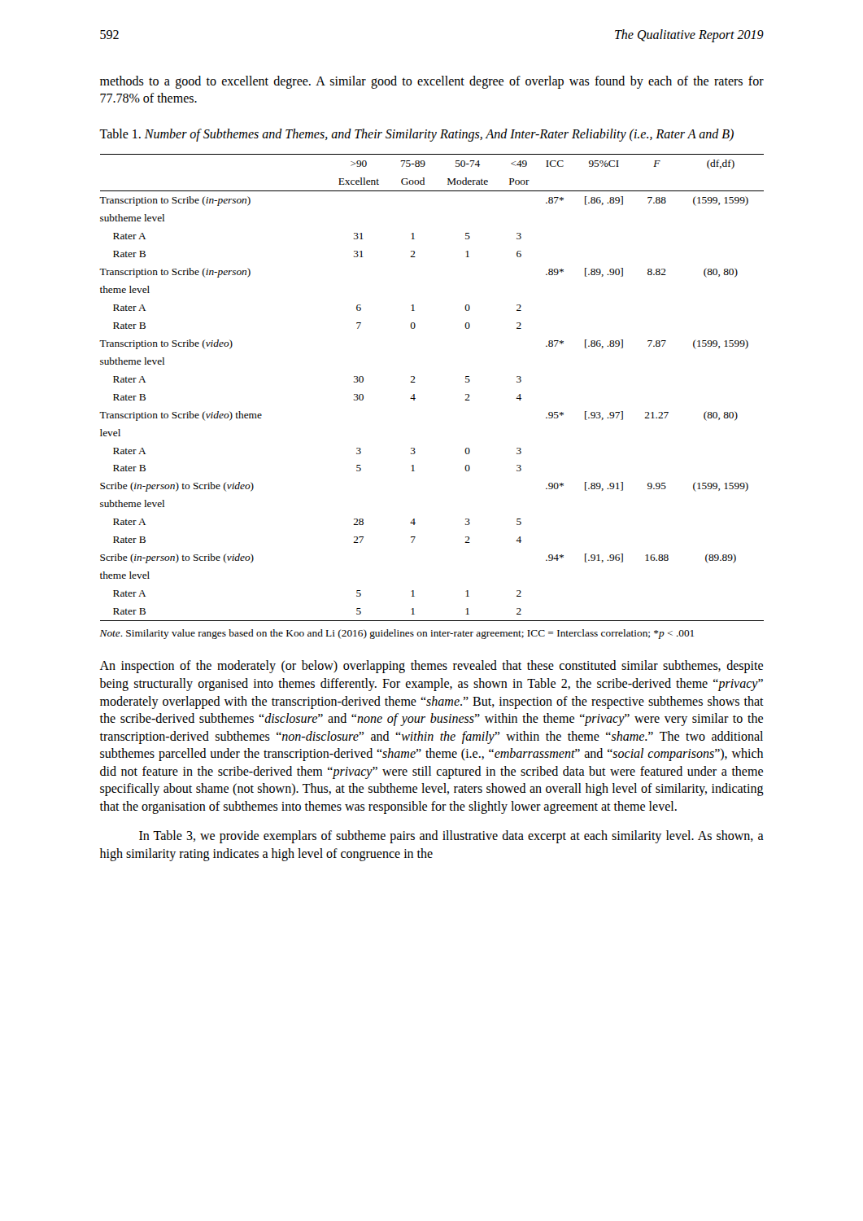592 The Qualitative Report 2019
methods to a good to excellent degree. A similar good to excellent degree of overlap was found by each of the raters for 77.78% of themes.
Table 1. Number of Subthemes and Themes, and Their Similarity Ratings, And Inter-Rater Reliability (i.e., Rater A and B)
| | >90 | 75-89 | 50-74 | <49 | ICC | 95%CI | F | (df,df) |
| --- | --- | --- | --- | --- | --- | --- | --- | --- |
| | Excellent | Good | Moderate | Poor | | | | |
| Transcription to Scribe ( in-person ) | | | | | .87* | [.86, .89] | 7.88 | (1599, 1599) |
| subtheme level | | | | | | | | |
| Rater A | 31 | 1 | 5 | 3 | | | | |
| Rater B | 31 | 2 | 1 | 6 | | | | |
| Transcription to Scribe ( in-person ) | | | | | .89* | [.89, .90] | 8.82 | (80, 80) |
| theme level | | | | | | | | |
| Rater A | 6 | 1 | 0 | 2 | | | | |
| Rater B | 7 | 0 | 0 | 2 | | | | |
| Transcription to Scribe ( video ) | | | | | .87* | [.86, .89] | 7.87 | (1599, 1599) |
| subtheme level | | | | | | | | |
| Rater A | 30 | 2 | 5 | 3 | | | | |
| Rater B | 30 | 4 | 2 | 4 | | | | |
| Transcription to Scribe ( video ) theme | | | | | .95* | [.93, .97] | 21.27 | (80, 80) |
| level | | | | | | | | |
| Rater A | 3 | 3 | 0 | 3 | | | | |
| Rater B | 5 | 1 | 0 | 3 | | | | |
| Scribe ( in-person ) to Scribe ( video ) | | | | | .90* | [.89, .91] | 9.95 | (1599, 1599) |
| subtheme level | | | | | | | | |
| Rater A | 28 | 4 | 3 | 5 | | | | |
| Rater B | 27 | 7 | 2 | 4 | | | | |
| Scribe ( in-person ) to Scribe ( video ) | | | | | .94* | [.91, .96] | 16.88 | (89.89) |
| theme level | | | | | | | | |
| Rater A | 5 | 1 | 1 | 2 | | | | |
| Rater B | 5 | 1 | 1 | 2 | | | | |
Note. Similarity value ranges based on the Koo and Li (2016) guidelines on inter-rater agreement; ICC = Interclass correlation; *p < .001
An inspection of the moderately (or below) overlapping themes revealed that these constituted similar subthemes, despite being structurally organised into themes differently. For example, as shown in Table 2, the scribe-derived theme “privacy” moderately overlapped with the transcription-derived theme “shame.” But, inspection of the respective subthemes shows that the scribe-derived subthemes “disclosure” and “none of your business” within the theme “privacy” were very similar to the transcription-derived subthemes “non-disclosure” and “within the family” within the theme “shame.” The two additional subthemes parcelled under the transcription-derived “shame” theme (i.e., “embarrassment” and “social comparisons”), which did not feature in the scribe-derived them “privacy” were still captured in the scribed data but were featured under a theme specifically about shame (not shown). Thus, at the subtheme level, raters showed an overall high level of similarity, indicating that the organisation of subthemes into themes was responsible for the slightly lower agreement at theme level.
In Table 3, we provide exemplars of subtheme pairs and illustrative data excerpt at each similarity level. As shown, a high similarity rating indicates a high level of congruence in the